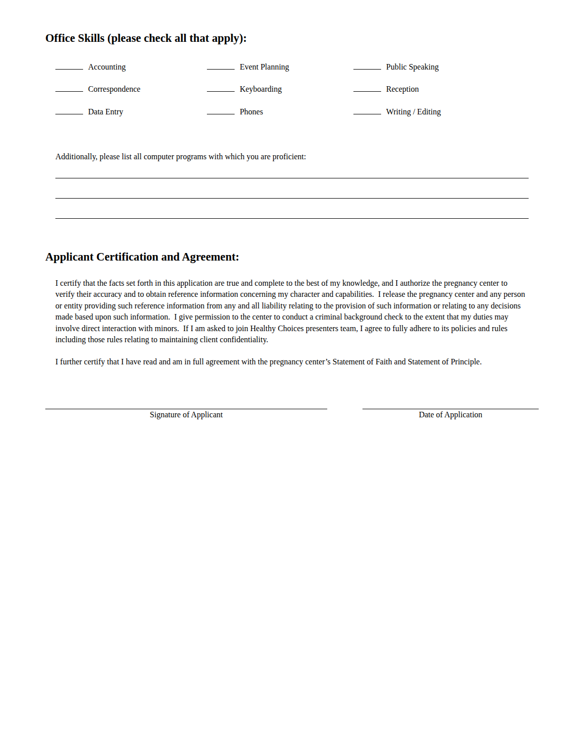Office Skills (please check all that apply):
| Accounting | Event Planning | Public Speaking |
| Correspondence | Keyboarding | Reception |
| Data Entry | Phones | Writing / Editing |
Additionally, please list all computer programs with which you are proficient:
Applicant Certification and Agreement:
I certify that the facts set forth in this application are true and complete to the best of my knowledge, and I authorize the pregnancy center to verify their accuracy and to obtain reference information concerning my character and capabilities. I release the pregnancy center and any person or entity providing such reference information from any and all liability relating to the provision of such information or relating to any decisions made based upon such information. I give permission to the center to conduct a criminal background check to the extent that my duties may involve direct interaction with minors. If I am asked to join Healthy Choices presenters team, I agree to fully adhere to its policies and rules including those rules relating to maintaining client confidentiality.
I further certify that I have read and am in full agreement with the pregnancy center’s Statement of Faith and Statement of Principle.
| Signature of Applicant | | Date of Application |